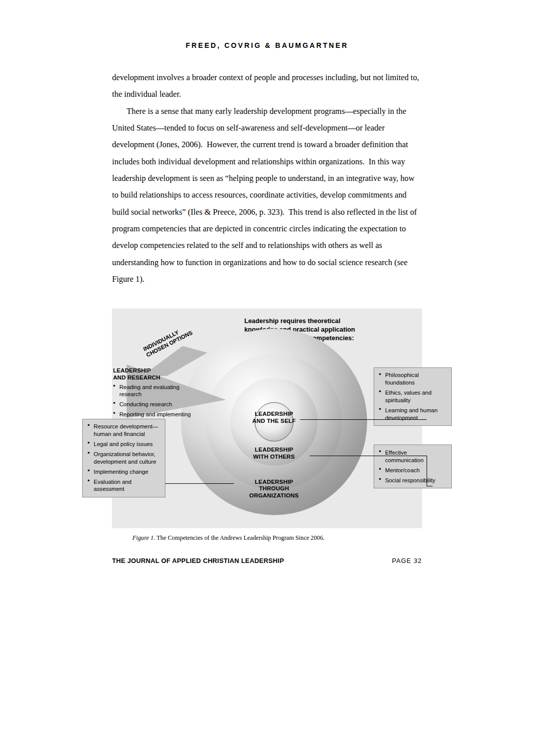Freed, Covrig & Baumgartner
development involves a broader context of people and processes including, but not limited to, the individual leader.
There is a sense that many early leadership development programs—especially in the United States—tended to focus on self-awareness and self-development—or leader development (Jones, 2006). However, the current trend is toward a broader definition that includes both individual development and relationships within organizations. In this way leadership development is seen as “helping people to understand, in an integrative way, how to build relationships to access resources, coordinate activities, develop commitments and build social networks” (Iles & Preece, 2006, p. 323). This trend is also reflected in the list of program competencies that are depicted in concentric circles indicating the expectation to develop competencies related to the self and to relationships with others as well as understanding how to function in organizations and how to do social science research (see Figure 1).
Leadership requires theoretical
knowledge and practical application
in the following core competencies:
INDIVIDUALLY
CHOSEN OPTIONS
LEADERSHIP
AND THE SELF
LEADERSHIP
WITH OTHERS
LEADERSHIP
THROUGH
ORGANIZATIONS
LEADERSHIP
AND RESEARCH
Reading and evaluating research
Conducting research
Reporting and implementing research
Resource development—human and financial
Legal and policy issues
Organizational behavior, development and culture
Implementing change
Evaluation and assessment
Philosophical foundations
Ethics, values and spirituality
Learning and human development
Effective communication
Mentor/coach
Social responsibility
Figure 1. The Competencies of the Andrews Leadership Program Since 2006.
THE JOURNAL OF APPLIED CHRISTIAN LEADERSHIP
PAGE 32